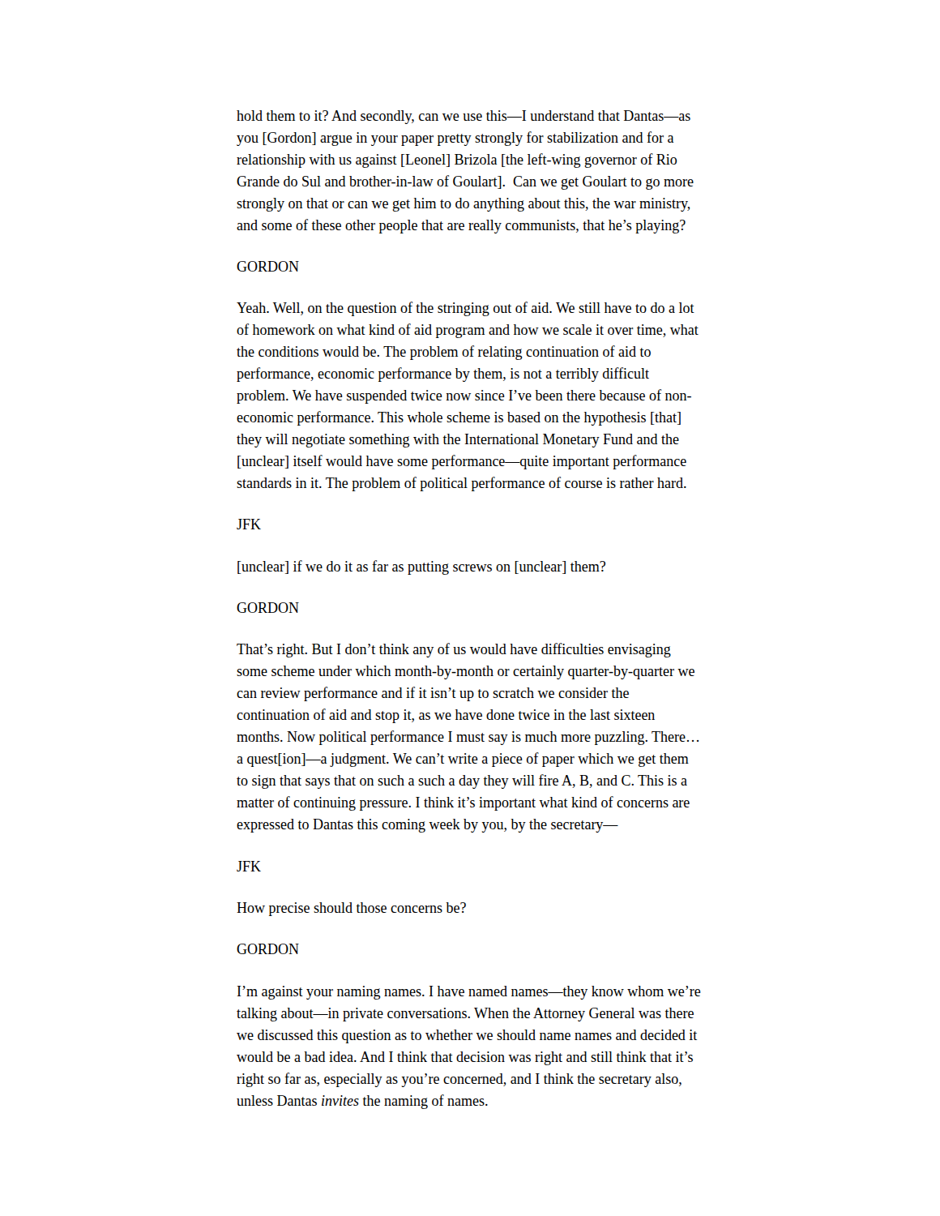hold them to it? And secondly, can we use this—I understand that Dantas—as you [Gordon] argue in your paper pretty strongly for stabilization and for a relationship with us against [Leonel] Brizola [the left-wing governor of Rio Grande do Sul and brother-in-law of Goulart]. Can we get Goulart to go more strongly on that or can we get him to do anything about this, the war ministry, and some of these other people that are really communists, that he’s playing?
GORDON
Yeah. Well, on the question of the stringing out of aid. We still have to do a lot of homework on what kind of aid program and how we scale it over time, what the conditions would be. The problem of relating continuation of aid to performance, economic performance by them, is not a terribly difficult problem. We have suspended twice now since I’ve been there because of non-economic performance. This whole scheme is based on the hypothesis [that] they will negotiate something with the International Monetary Fund and the [unclear] itself would have some performance—quite important performance standards in it. The problem of political performance of course is rather hard.
JFK
[unclear] if we do it as far as putting screws on [unclear] them?
GORDON
That’s right. But I don’t think any of us would have difficulties envisaging some scheme under which month-by-month or certainly quarter-by-quarter we can review performance and if it isn’t up to scratch we consider the continuation of aid and stop it, as we have done twice in the last sixteen months. Now political performance I must say is much more puzzling. There…a quest[ion]—a judgment. We can’t write a piece of paper which we get them to sign that says that on such a such a day they will fire A, B, and C. This is a matter of continuing pressure. I think it’s important what kind of concerns are expressed to Dantas this coming week by you, by the secretary—
JFK
How precise should those concerns be?
GORDON
I’m against your naming names. I have named names—they know whom we’re talking about—in private conversations. When the Attorney General was there we discussed this question as to whether we should name names and decided it would be a bad idea. And I think that decision was right and still think that it’s right so far as, especially as you’re concerned, and I think the secretary also, unless Dantas invites the naming of names.